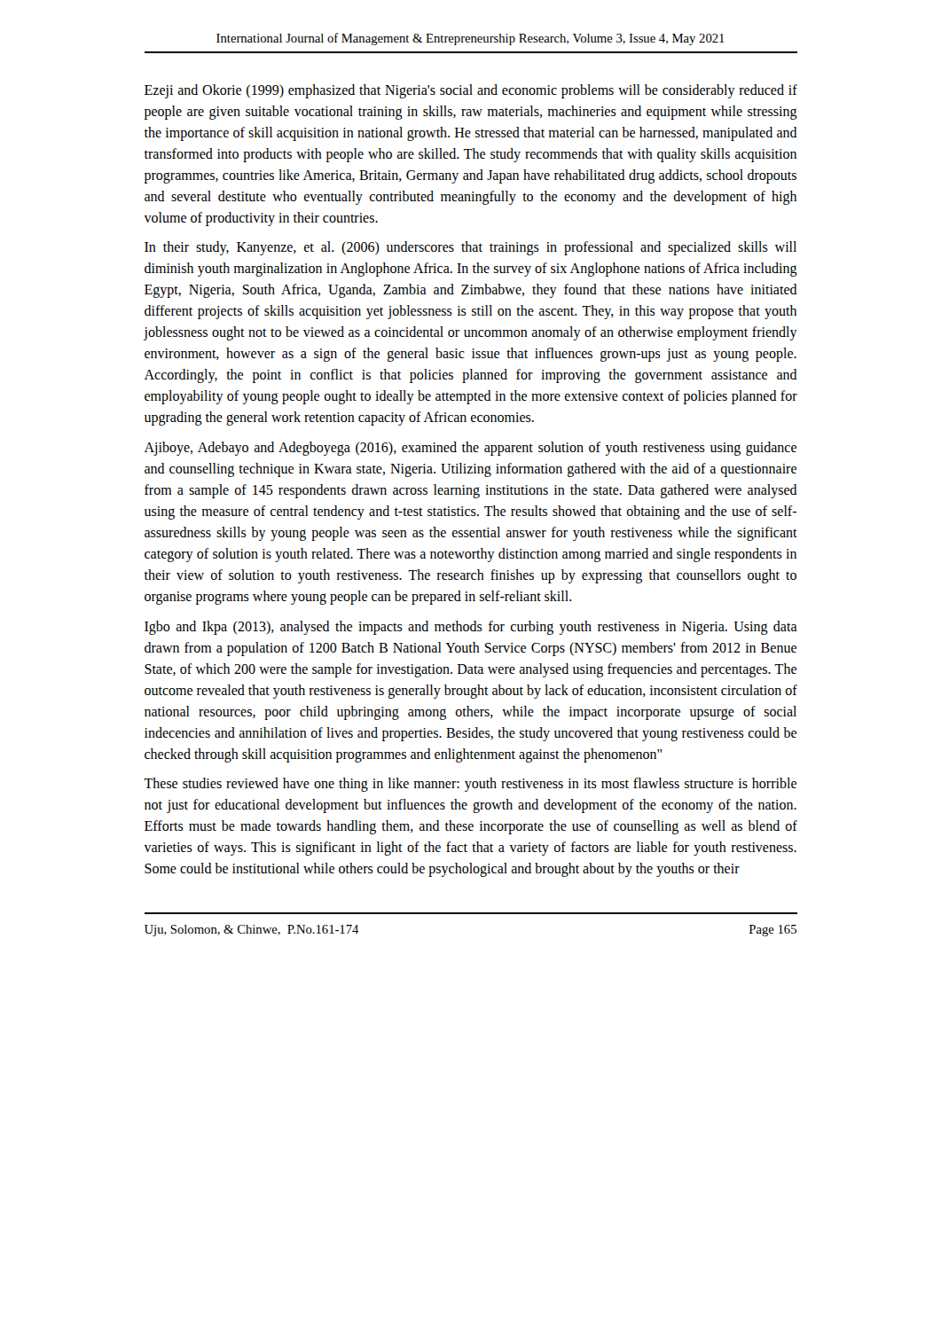International Journal of Management & Entrepreneurship Research, Volume 3, Issue 4, May 2021
Ezeji and Okorie (1999) emphasized that Nigeria's social and economic problems will be considerably reduced if people are given suitable vocational training in skills, raw materials, machineries and equipment while stressing the importance of skill acquisition in national growth. He stressed that material can be harnessed, manipulated and transformed into products with people who are skilled. The study recommends that with quality skills acquisition programmes, countries like America, Britain, Germany and Japan have rehabilitated drug addicts, school dropouts and several destitute who eventually contributed meaningfully to the economy and the development of high volume of productivity in their countries.
In their study, Kanyenze, et al. (2006) underscores that trainings in professional and specialized skills will diminish youth marginalization in Anglophone Africa. In the survey of six Anglophone nations of Africa including Egypt, Nigeria, South Africa, Uganda, Zambia and Zimbabwe, they found that these nations have initiated different projects of skills acquisition yet joblessness is still on the ascent. They, in this way propose that youth joblessness ought not to be viewed as a coincidental or uncommon anomaly of an otherwise employment friendly environment, however as a sign of the general basic issue that influences grown-ups just as young people. Accordingly, the point in conflict is that policies planned for improving the government assistance and employability of young people ought to ideally be attempted in the more extensive context of policies planned for upgrading the general work retention capacity of African economies.
Ajiboye, Adebayo and Adegboyega (2016), examined the apparent solution of youth restiveness using guidance and counselling technique in Kwara state, Nigeria. Utilizing information gathered with the aid of a questionnaire from a sample of 145 respondents drawn across learning institutions in the state. Data gathered were analysed using the measure of central tendency and t-test statistics. The results showed that obtaining and the use of self-assuredness skills by young people was seen as the essential answer for youth restiveness while the significant category of solution is youth related. There was a noteworthy distinction among married and single respondents in their view of solution to youth restiveness. The research finishes up by expressing that counsellors ought to organise programs where young people can be prepared in self-reliant skill.
Igbo and Ikpa (2013), analysed the impacts and methods for curbing youth restiveness in Nigeria. Using data drawn from a population of 1200 Batch B National Youth Service Corps (NYSC) members' from 2012 in Benue State, of which 200 were the sample for investigation. Data were analysed using frequencies and percentages. The outcome revealed that youth restiveness is generally brought about by lack of education, inconsistent circulation of national resources, poor child upbringing among others, while the impact incorporate upsurge of social indecencies and annihilation of lives and properties. Besides, the study uncovered that young restiveness could be checked through skill acquisition programmes and enlightenment against the phenomenon"
These studies reviewed have one thing in like manner: youth restiveness in its most flawless structure is horrible not just for educational development but influences the growth and development of the economy of the nation. Efforts must be made towards handling them, and these incorporate the use of counselling as well as blend of varieties of ways. This is significant in light of the fact that a variety of factors are liable for youth restiveness. Some could be institutional while others could be psychological and brought about by the youths or their
Uju, Solomon, & Chinwe, P.No.161-174 Page 165